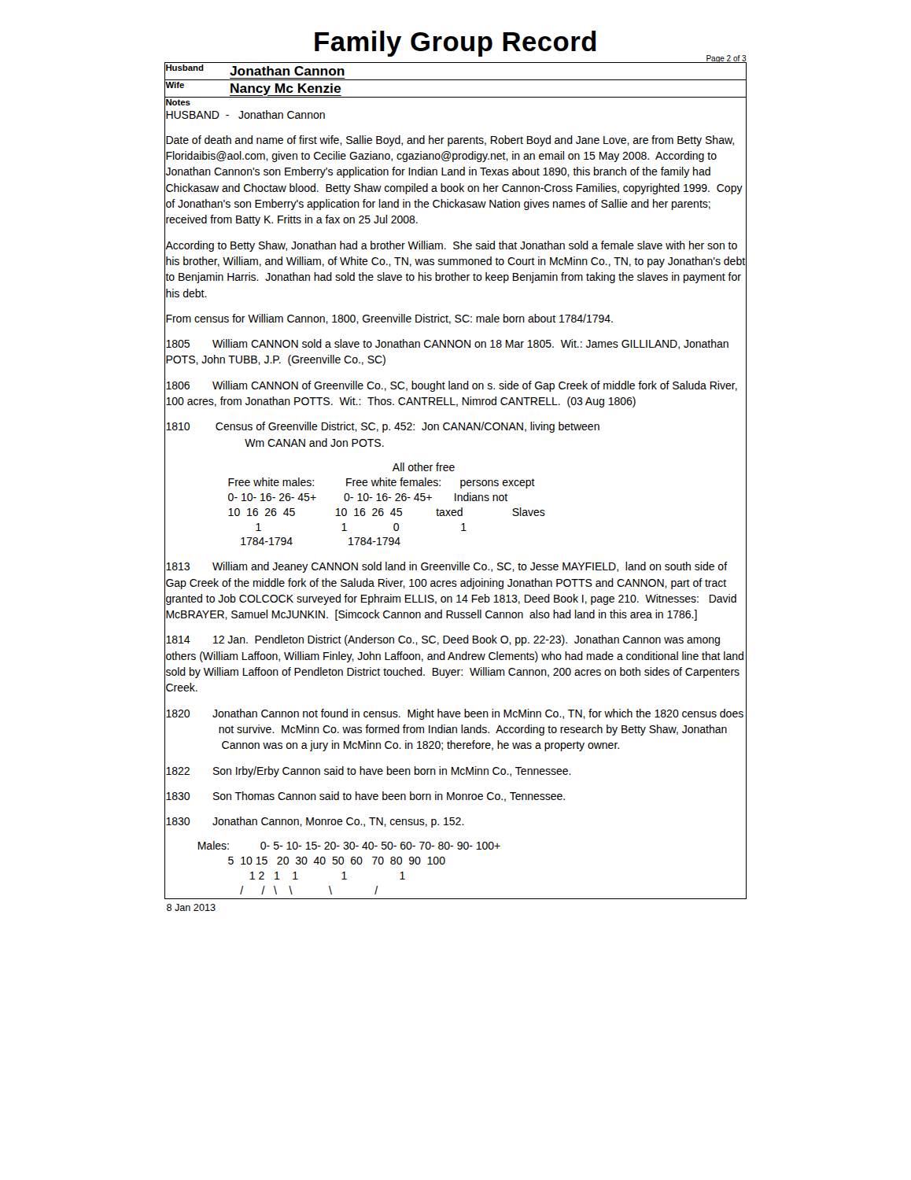Family Group Record
Page 2 of 3
| Husband | Jonathan Cannon |
| Wife | Nancy Mc Kenzie |
| Notes |
| HUSBAND - Jonathan Cannon Date of death and name of first wife, Sallie Boyd, and her parents, Robert Boyd and Jane Love, are from Betty Shaw, Floridaibis@aol.com, given to Cecilie Gaziano, cgaziano@prodigy.net, in an email on 15 May 2008. According to Jonathan Cannon's son Emberry's application for Indian Land in Texas about 1890, this branch of the family had Chickasaw and Choctaw blood. Betty Shaw compiled a book on her Cannon-Cross Families, copyrighted 1999. Copy of Jonathan's son Emberry's application for land in the Chickasaw Nation gives names of Sallie and her parents; received from Batty K. Fritts in a fax on 25 Jul 2008. According to Betty Shaw, Jonathan had a brother William. She said that Jonathan sold a female slave with her son to his brother, William, and William, of White Co., TN, was summoned to Court in McMinn Co., TN, to pay Jonathan's debt to Benjamin Harris. Jonathan had sold the slave to his brother to keep Benjamin from taking the slaves in payment for his debt. From census for William Cannon, 1800, Greenville District, SC: male born about 1784/1794. 1805 William CANNON sold a slave to Jonathan CANNON on 18 Mar 1805. Wit.: James GILLILAND, Jonathan POTS, John TUBB, J.P. (Greenville Co., SC) 1806 William CANNON of Greenville Co., SC, bought land on s. side of Gap Creek of middle fork of Saluda River, 100 acres, from Jonathan POTTS. Wit.: Thos. CANTRELL, Nimrod CANTRELL. (03 Aug 1806) 1810 Census of Greenville District, SC, p. 452: Jon CANAN/CONAN, living between Wm CANAN and Jon POTS. All other free Free white males: Free white females: persons except 0- 10- 16- 26- 45+ 0- 10- 16- 26- 45+ Indians not 10 16 26 45 10 16 26 45 taxed Slaves 1 1 0 1 1784-1794 1784-1794 1813 William and Jeaney CANNON sold land in Greenville Co., SC, to Jesse MAYFIELD, land on south side of Gap Creek of the middle fork of the Saluda River, 100 acres adjoining Jonathan POTTS and CANNON, part of tract granted to Job COLCOCK surveyed for Ephraim ELLIS, on 14 Feb 1813, Deed Book I, page 210. Witnesses: David McBRAYER, Samuel McJUNKIN. [Simcock Cannon and Russell Cannon also had land in this area in 1786.] 1814 12 Jan. Pendleton District (Anderson Co., SC, Deed Book O, pp. 22-23). Jonathan Cannon was among others (William Laffoon, William Finley, John Laffoon, and Andrew Clements) who had made a conditional line that land sold by William Laffoon of Pendleton District touched. Buyer: William Cannon, 200 acres on both sides of Carpenters Creek. 1820 Jonathan Cannon not found in census. Might have been in McMinn Co., TN, for which the 1820 census does not survive. McMinn Co. was formed from Indian lands. According to research by Betty Shaw, Jonathan Cannon was on a jury in McMinn Co. in 1820; therefore, he was a property owner. 1822 Son Irby/Erby Cannon said to have been born in McMinn Co., Tennessee. 1830 Son Thomas Cannon said to have been born in Monroe Co., Tennessee. 1830 Jonathan Cannon, Monroe Co., TN, census, p. 152. Males: 0- 5- 10- 15- 20- 30- 40- 50- 60- 70- 80- 90- 100+ 5 10 15 20 30 40 50 60 70 80 90 100 1 2 1 1 1 1 / / \ \ \ / |
8 Jan 2013